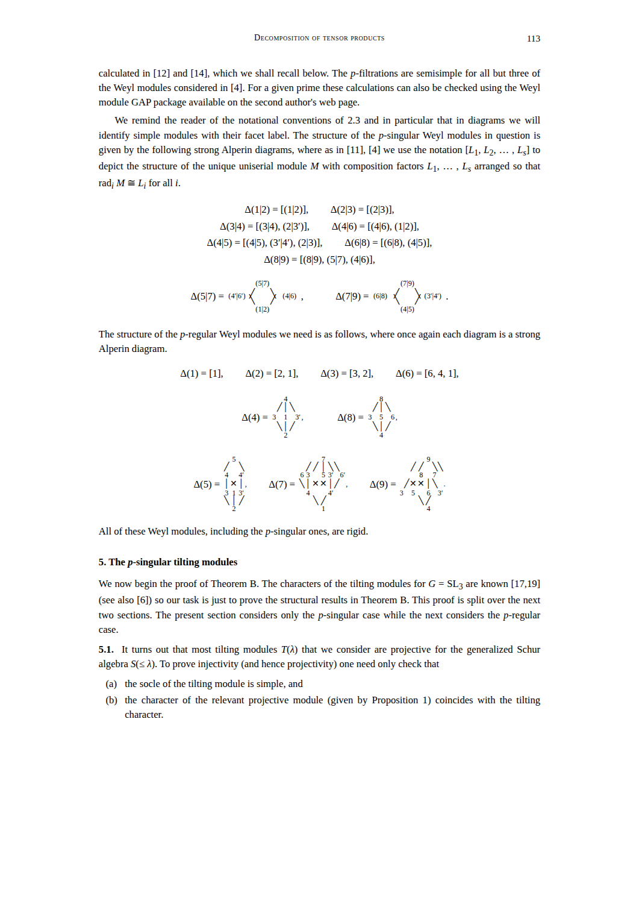Decomposition of tensor products 113
calculated in [12] and [14], which we shall recall below. The p-filtrations are semisimple for all but three of the Weyl modules considered in [4]. For a given prime these calculations can also be checked using the Weyl module GAP package available on the second author's web page.
We remind the reader of the notational conventions of 2.3 and in particular that in diagrams we will identify simple modules with their facet label. The structure of the p-singular Weyl modules in question is given by the following strong Alperin diagrams, where as in [11], [4] we use the notation [L1, L2, … , Ls] to depict the structure of the unique uniserial module M with composition factors L1, … , Ls arranged so that radi M ≅ Li for all i.
Δ(1|2) = [(1|2)], Δ(2|3) = [(2|3)],
Δ(3|4) = [(3|4), (2|3′)], Δ(4|6) = [(4|6), (1|2)],
Δ(4|5) = [(4|5), (3′|4′), (2|3)], Δ(6|8) = [(6|8), (4|5)],
Δ(8|9) = [(8|9), (5|7), (4|6)],
Δ(5|7) = (5|7) (4′|6′) (4|6) (1|2) ╱ ╲ ╲ ╱ ,
Δ(7|9) = (7|9) (6|8) (3′|4′) (4|5) ╱ ╲ ╲ ╱ .
The structure of the p-regular Weyl modules we need is as follows, where once again each diagram is a strong Alperin diagram.
Δ(1) = [1], Δ(2) = [2, 1], Δ(3) = [3, 2], Δ(6) = [6, 4, 1],
Δ(4) = 4 ╱ │ ╲ 3 1 3′ ╲ │ ╱ 2 ,
Δ(8) = 8 ╱ │ ╲ 3 5 6 ╲ │ ╱ 4 ,
Δ(5) = 5 ╱ ╲ 4 4′ │ ✕ │ 3 1 3′ ╲ │ ╱ 2 ,
Δ(7) = 7 ╱ ╱ │ ╲ ╲ 6 3 5 3′ 6′ ╲ │ ✕ ✕ │ ╱ 4 4′ ╲ ╱ 1 ,
Δ(9) = 9 ╱ ╱ ╲ ╲ 8 7 ╱ ✕ ✕ │ ╲ 3 5 6 3′ ╲ ╱ 4 .
All of these Weyl modules, including the p-singular ones, are rigid.
5. The p-singular tilting modules
We now begin the proof of Theorem B. The characters of the tilting modules for G = SL3 are known [17,19] (see also [6]) so our task is just to prove the structural results in Theorem B. This proof is split over the next two sections. The present section considers only the p-singular case while the next considers the p-regular case.
5.1. It turns out that most tilting modules T(λ) that we consider are projective for the generalized Schur algebra S(≤ λ). To prove injectivity (and hence projectivity) one need only check that
(a) the socle of the tilting module is simple, and
(b) the character of the relevant projective module (given by Proposition 1) coincides with the tilting character.